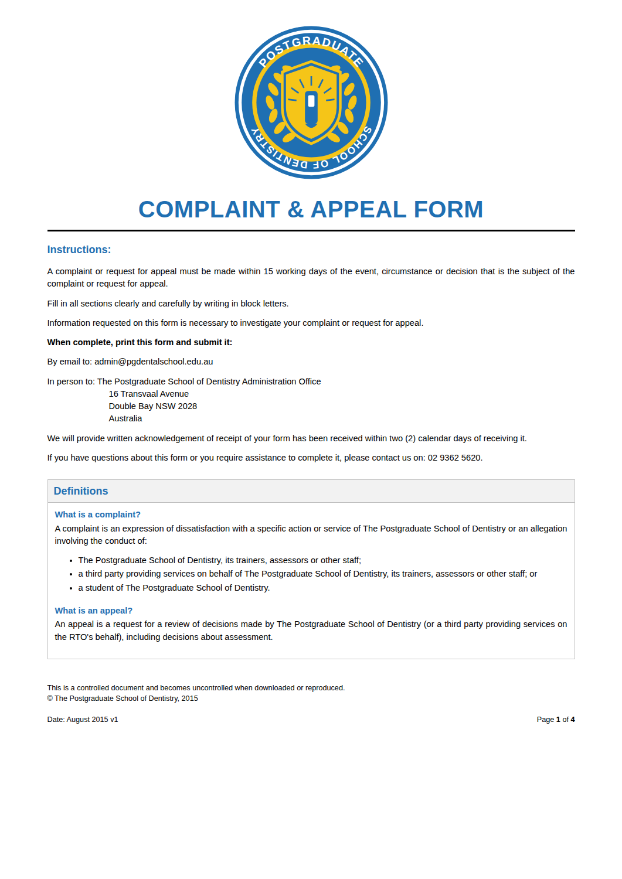POSTGRADUATE SCHOOL OF DENTISTRY
COMPLAINT & APPEAL FORM
Instructions:
A complaint or request for appeal must be made within 15 working days of the event, circumstance or decision that is the subject of the complaint or request for appeal.
Fill in all sections clearly and carefully by writing in block letters.
Information requested on this form is necessary to investigate your complaint or request for appeal.
When complete, print this form and submit it:
By email to: admin@pgdentalschool.edu.au
In person to: The Postgraduate School of Dentistry Administration Office 16 Transvaal Avenue Double Bay NSW 2028 Australia
We will provide written acknowledgement of receipt of your form has been received within two (2) calendar days of receiving it.
If you have questions about this form or you require assistance to complete it, please contact us on: 02 9362 5620.
Definitions
What is a complaint?
A complaint is an expression of dissatisfaction with a specific action or service of The Postgraduate School of Dentistry or an allegation involving the conduct of:
The Postgraduate School of Dentistry, its trainers, assessors or other staff;
a third party providing services on behalf of The Postgraduate School of Dentistry, its trainers, assessors or other staff; or
a student of The Postgraduate School of Dentistry.
What is an appeal?
An appeal is a request for a review of decisions made by The Postgraduate School of Dentistry (or a third party providing services on the RTO's behalf), including decisions about assessment.
This is a controlled document and becomes uncontrolled when downloaded or reproduced.
© The Postgraduate School of Dentistry, 2015
Date: August 2015 v1 Page 1 of 4